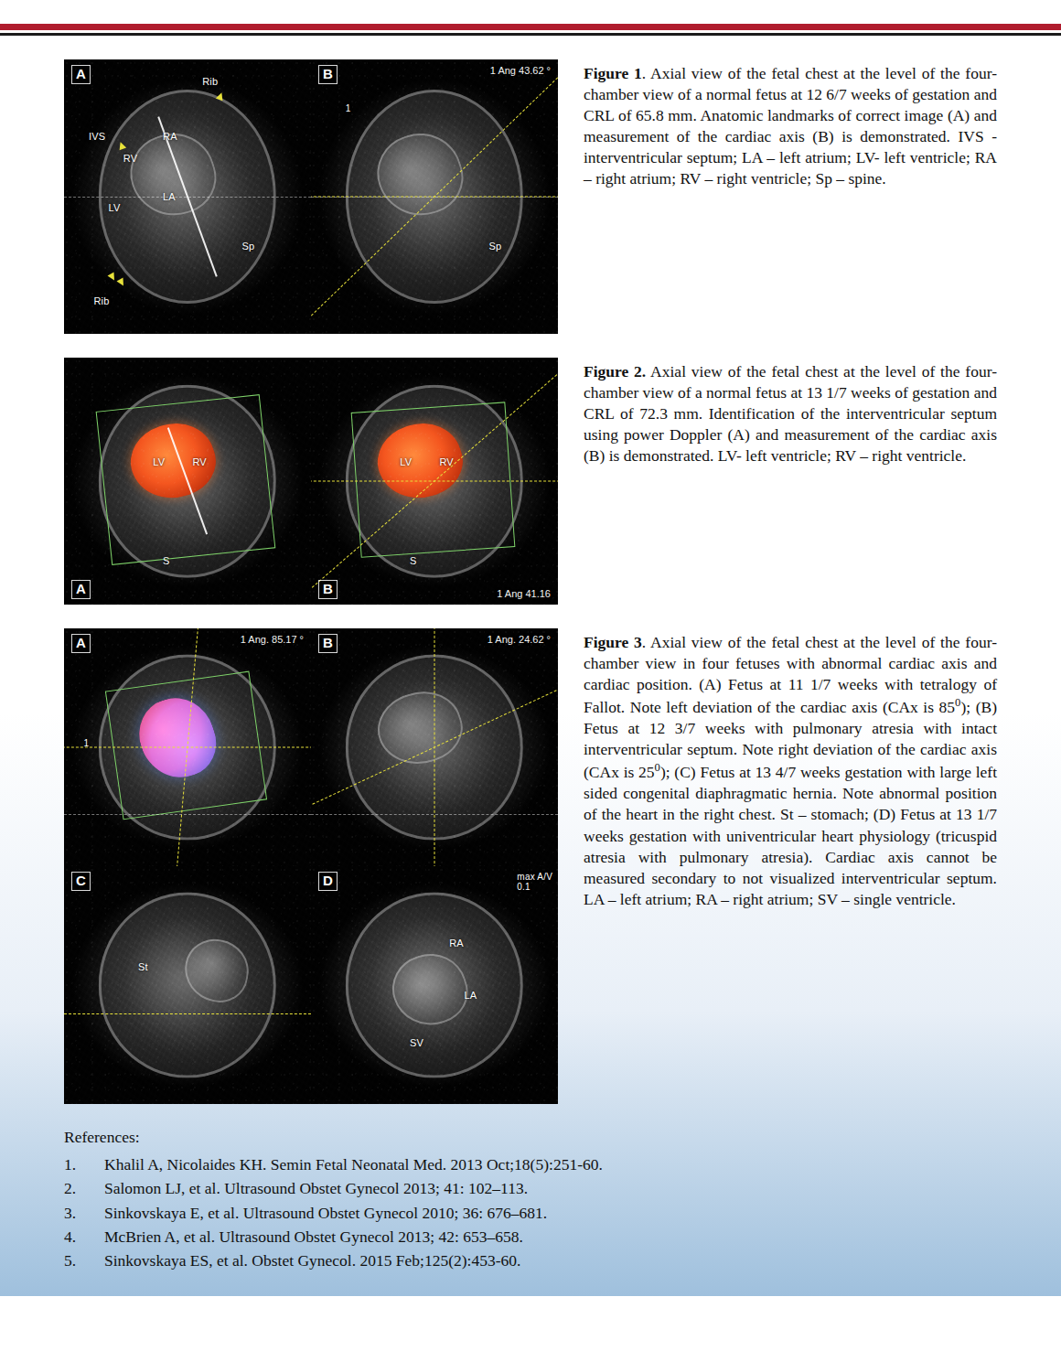A
Rib
IVS
RV
RA
LV
LA
Sp
Rib
B
1 Ang 43.62 °
1
Sp
Figure 1. Axial view of the fetal chest at the level of the four-chamber view of a normal fetus at 12 6/7 weeks of gestation and CRL of 65.8 mm. Anatomic landmarks of correct image (A) and measurement of the cardiac axis (B) is demonstrated. IVS - interventricular septum; LA – left atrium; LV- left ventricle; RA – right atrium; RV – right ventricle; Sp – spine.
LV
RV
S
A
LV
RV
S
B
1 Ang 41.16
Figure 2. Axial view of the fetal chest at the level of the four-chamber view of a normal fetus at 13 1/7 weeks of gestation and CRL of 72.3 mm. Identification of the interventricular septum using power Doppler (A) and measurement of the cardiac axis (B) is demonstrated. LV- left ventricle; RV – right ventricle.
A
1 Ang. 85.17 °
1
B
1 Ang. 24.62 °
C
St
D
RA
LA
SV
max A/V
0.1
Figure 3. Axial view of the fetal chest at the level of the four-chamber view in four fetuses with abnormal cardiac axis and cardiac position. (A) Fetus at 11 1/7 weeks with tetralogy of Fallot. Note left deviation of the cardiac axis (CAx is 850); (B) Fetus at 12 3/7 weeks with pulmonary atresia with intact interventricular septum. Note right deviation of the cardiac axis (CAx is 250); (C) Fetus at 13 4/7 weeks gestation with large left sided congenital diaphragmatic hernia. Note abnormal position of the heart in the right chest. St – stomach; (D) Fetus at 13 1/7 weeks gestation with univentricular heart physiology (tricuspid atresia with pulmonary atresia). Cardiac axis cannot be measured secondary to not visualized interventricular septum. LA – left atrium; RA – right atrium; SV – single ventricle.
References:
1. Khalil A, Nicolaides KH. Semin Fetal Neonatal Med. 2013 Oct;18(5):251-60.
2. Salomon LJ, et al. Ultrasound Obstet Gynecol 2013; 41: 102–113.
3. Sinkovskaya E, et al. Ultrasound Obstet Gynecol 2010; 36: 676–681.
4. McBrien A, et al. Ultrasound Obstet Gynecol 2013; 42: 653–658.
5. Sinkovskaya ES, et al. Obstet Gynecol. 2015 Feb;125(2):453-60.